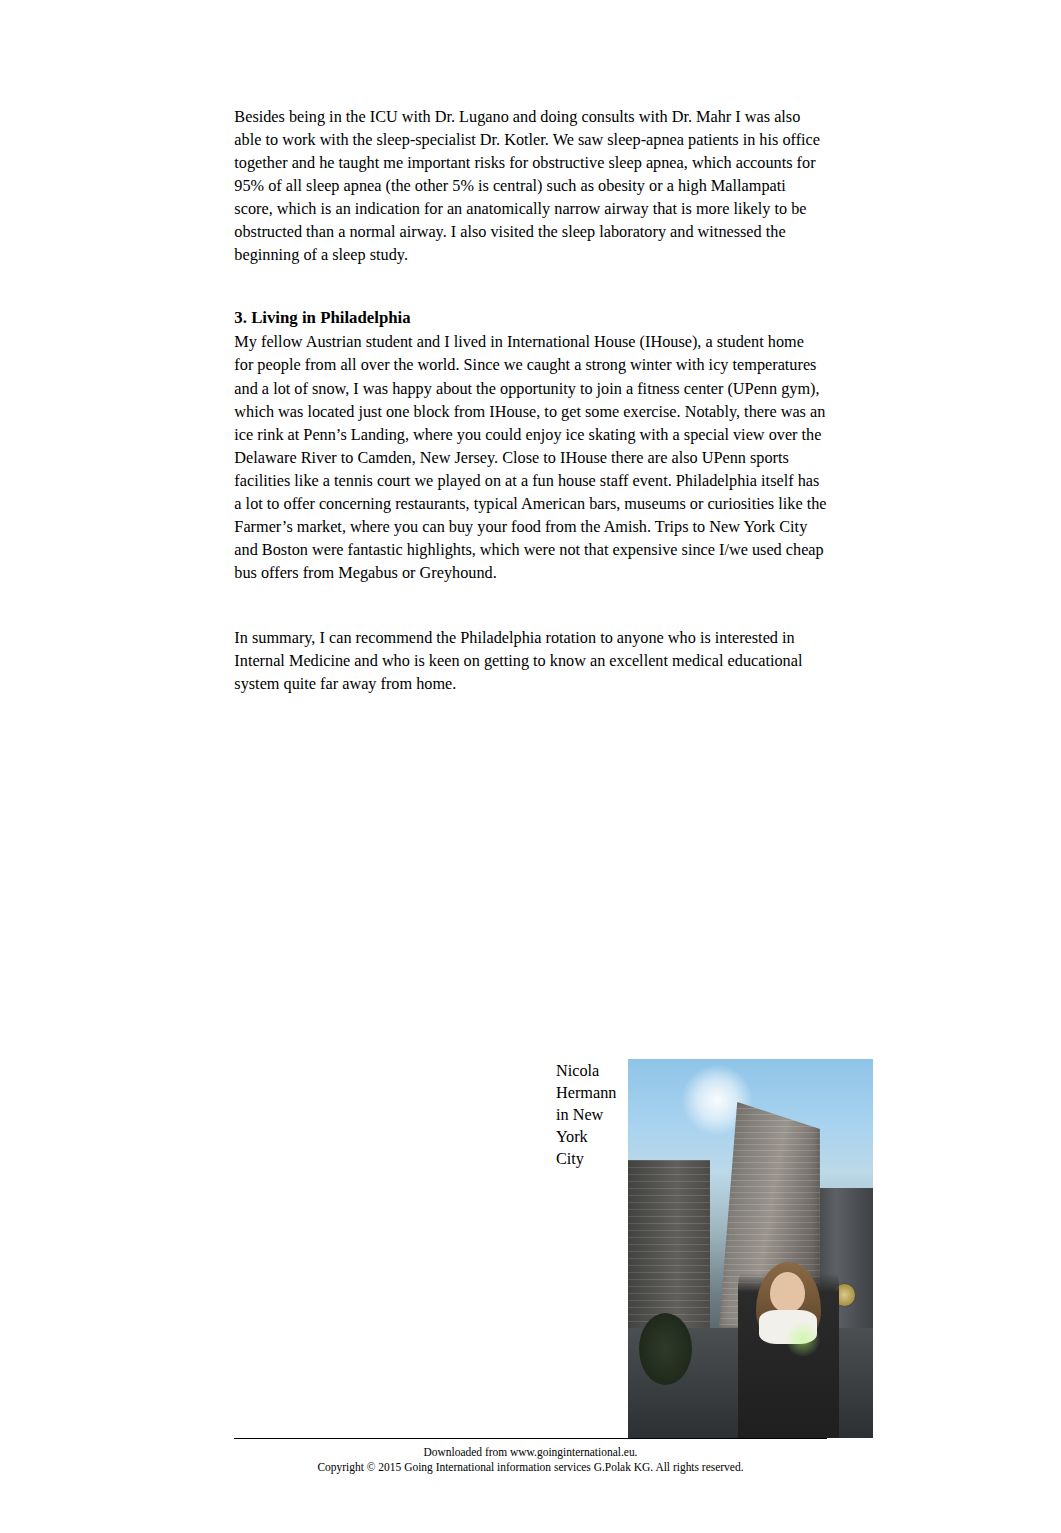Besides being in the ICU with Dr. Lugano and doing consults with Dr. Mahr I was also able to work with the sleep-specialist Dr. Kotler. We saw sleep-apnea patients in his office together and he taught me important risks for obstructive sleep apnea, which accounts for 95% of all sleep apnea (the other 5% is central) such as obesity or a high Mallampati score, which is an indication for an anatomically narrow airway that is more likely to be obstructed than a normal airway. I also visited the sleep laboratory and witnessed the beginning of a sleep study.
3. Living in Philadelphia
My fellow Austrian student and I lived in International House (IHouse), a student home for people from all over the world. Since we caught a strong winter with icy temperatures and a lot of snow, I was happy about the opportunity to join a fitness center (UPenn gym), which was located just one block from IHouse, to get some exercise. Notably, there was an ice rink at Penn’s Landing, where you could enjoy ice skating with a special view over the Delaware River to Camden, New Jersey. Close to IHouse there are also UPenn sports facilities like a tennis court we played on at a fun house staff event. Philadelphia itself has a lot to offer concerning restaurants, typical American bars, museums or curiosities like the Farmer’s market, where you can buy your food from the Amish. Trips to New York City and Boston were fantastic highlights, which were not that expensive since I/we used cheap bus offers from Megabus or Greyhound.
In summary, I can recommend the Philadelphia rotation to anyone who is interested in Internal Medicine and who is keen on getting to know an excellent medical educational
system quite far away from home.
Nicola Hermann in New York City
Downloaded from www.goinginternational.eu.
Copyright © 2015 Going International information services G.Polak KG. All rights reserved.